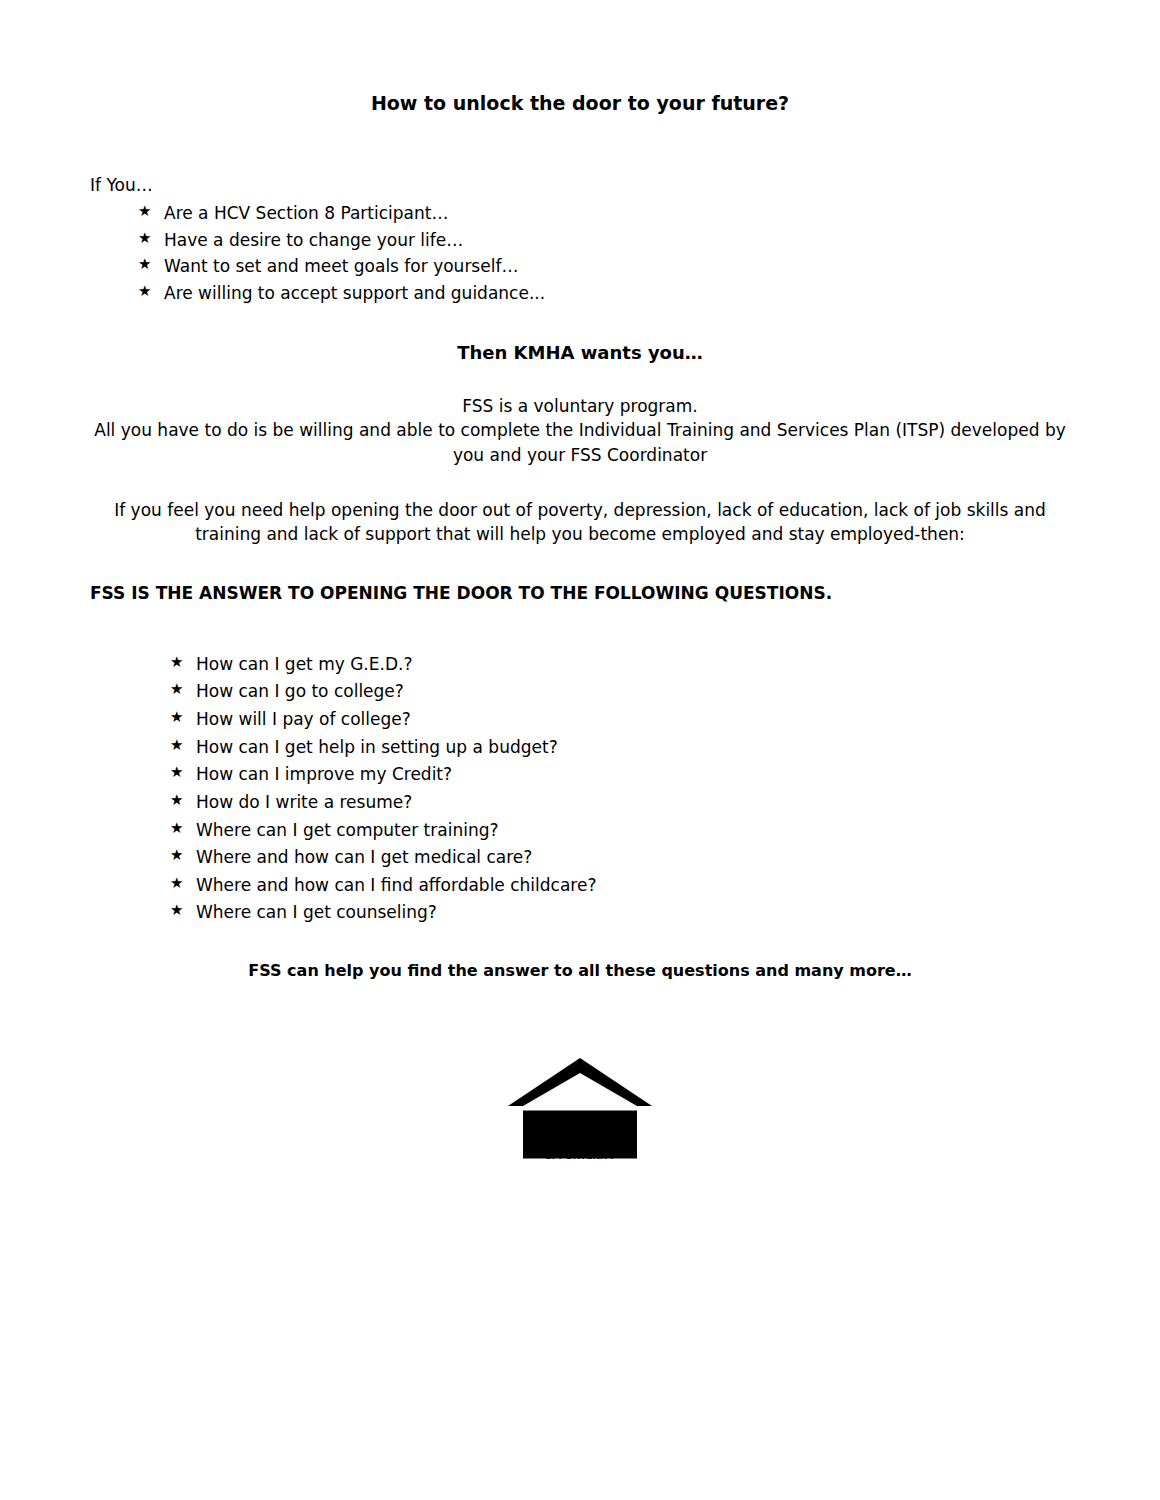How to unlock the door to your future?
If You…
Are a HCV Section 8 Participant…
Have a desire to change your life…
Want to set and meet goals for yourself…
Are willing to accept support and guidance...
Then KMHA wants you…
FSS is a voluntary program.
All you have to do is be willing and able to complete the Individual Training and Services Plan (ITSP) developed by you and your FSS Coordinator
If you feel you need help opening the door out of poverty, depression, lack of education, lack of job skills and training and lack of support that will help you become employed and stay employed-then:
FSS IS THE ANSWER TO OPENING THE DOOR TO THE FOLLOWING QUESTIONS.
How can I get my G.E.D.?
How can I go to college?
How will I pay of college?
How can I get help in setting up a budget?
How can I improve my Credit?
How do I write a resume?
Where can I get computer training?
Where and how can I get medical care?
Where and how can I find affordable childcare?
Where can I get counseling?
FSS can help you find the answer to all these questions and many more…
EQUAL HOUSING OPPORTUNITY